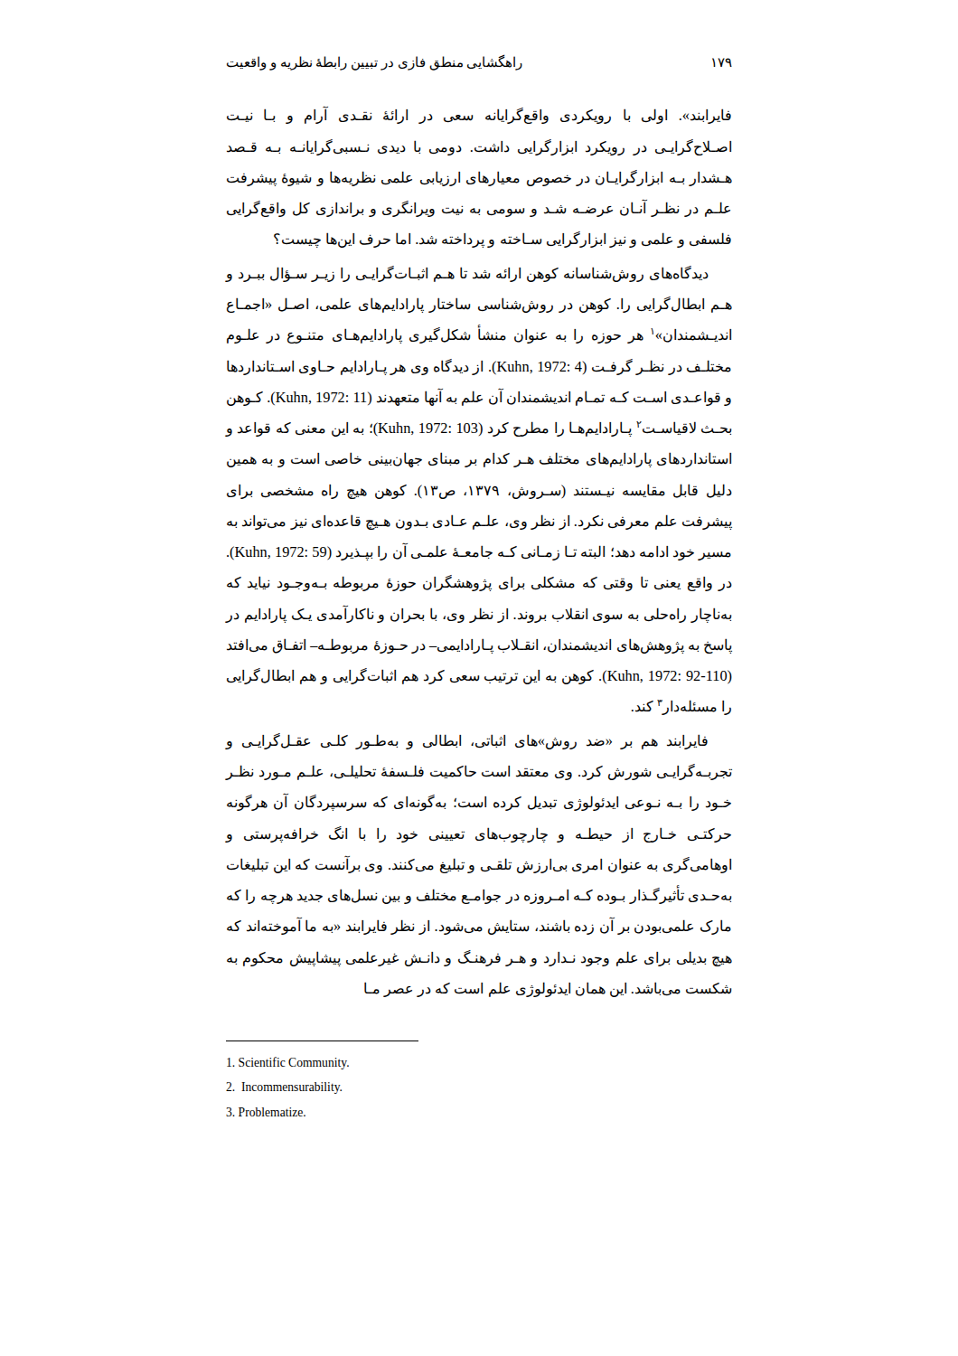۱۷۹ راهگشایی منطق فازی در تبیین رابطهٔ نظریه و واقعیت
فایرابند». اولی با رویکردی واقع‌گرایانه سعی در ارائهٔ نقـدی آرام و بـا نیـت اصـلاح‌گرایـی در رویکرد ابزارگرایی داشت. دومی با دیدی نـسبی‌گرایانـه بـه قـصد هـشدار بـه ابزارگرایـان در خصوص معیارهای ارزیابی علمی نظریه‌ها و شیوهٔ پیشرفت علـم در نظـر آنـان عرضـه شـد و سومی به نیت ویرانگری و براندازی کل واقع‌گرایی فلسفی و علمی و نیز ابزارگرایی سـاخته و پرداخته شد. اما حرف این‌ها چیست؟
دیدگاه‌های روش‌شناسانه کوهن ارائه شد تا هـم اثبـات‌گرایـی را زیـر سـؤال ببـرد و هـم ابطال‌گرایی را. کوهن در روش‌شناسی ساختار پارادایم‌های علمی، اصـل «اجمـاع اندیـشمندان»۱ هر حوزه را به عنوان منشأ شکل‌گیری پارادایم‌هـای متنـوع در علـوم مختلـف در نظـر گرفـت (Kuhn, 1972: 4). از دیدگاه وی هر پـارادایم حـاوی اسـتانداردها و قواعـدی اسـت کـه تمـام اندیشمندان آن علم به آنها متعهدند (Kuhn, 1972: 11). کـوهن بحـث لاقیاسـت۲ پـارادایم‌هـا را مطرح کرد (Kuhn, 1972: 103)؛ به این معنی که قواعد و استانداردهای پارادایم‌های مختلف هـر کدام بر مبنای جهان‌بینی خاصی است و به همین دلیل قابل مقایسه نیـستند (سـروش، ۱۳۷۹، ص۱۳). کوهن هیچ راه مشخصی برای پیشرفت علم معرفی نکرد. از نظر وی، علـم عـادی بـدون هـیچ قاعده‌ای نیز می‌تواند به مسیر خود ادامه دهد؛ البته تـا زمـانی کـه جامعـهٔ علمـی آن را بپـذیرد (Kuhn, 1972: 59). در واقع یعنی تا وقتی که مشکلی برای پژوهشگران حوزهٔ مربوطه بـه‌وجـود نیاید که به‌ناچار راه‌حلی به سوی انقلاب بروند. از نظر وی، با بحران و ناکارآمدی یـک پارادایم در پاسخ به پژوهش‌های اندیشمندان، انقـلاب پـارادایمی– در حـوزهٔ مربوطـه– اتفـاق می‌افتد (Kuhn, 1972: 92-110). کوهن به این ترتیب سعی کرد هم اثبات‌گرایی و هم ابطال‌گرایی را مسئله‌دار۳ کند.
فایرابند هم بر «ضد روش»های اثباتی، ابطالی و به‌طـور کلـی عقـل‌گرایـی و تجربـه‌گرایـی شورش کرد. وی معتقد است حاکمیت فلـسفهٔ تحلیلـی، علـم مـورد نظـر خـود را بـه نـوعی ایدئولوژی تبدیل کرده است؛ به‌گونه‌ای که سرسپردگان آن هرگونه حرکتـی خـارج از حیطـه و چارچوب‌های تعیینی خود را با انگ خرافه‌پرستی و اوهامی‌گری به عنوان امری بی‌ارزش تلقـی و تبلیغ می‌کنند. وی برآنست که این تبلیغات به‌حـدی تأثیرگـذار بـوده کـه امـروزه در جوامـع مختلف و بین نسل‌های جدید هرچه را که مارک علمی‌بودن بر آن زده باشند، ستایش می‌شود. از نظر فایرابند «به ما آموخته‌اند که هیچ بدیلی برای علم وجود نـدارد و هـر فرهنـگ و دانـش غیرعلمی پیشاپیش محکوم به شکست می‌باشد. این همان ایدئولوژی علم است که در عصر مـا
1. Scientific Community.
2. Incommensurability.
3. Problematize.